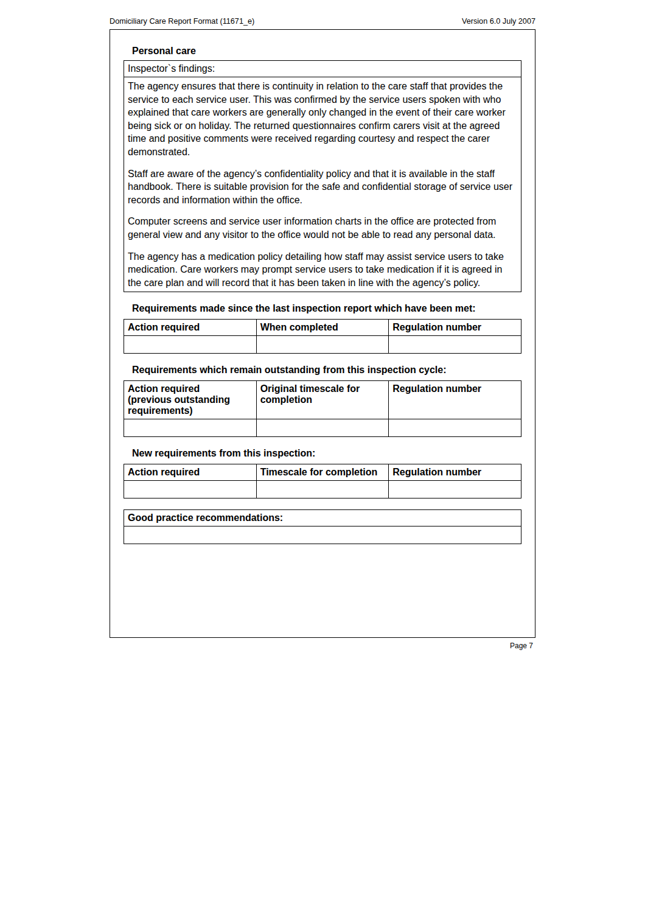Domiciliary Care Report Format (11671_e) Version 6.0 July 2007
Personal care
| Inspector`s findings: |
| The agency ensures that there is continuity in relation to the care staff that provides the service to each service user. This was confirmed by the service users spoken with who explained that care workers are generally only changed in the event of their care worker being sick or on holiday. The returned questionnaires confirm carers visit at the agreed time and positive comments were received regarding courtesy and respect the carer demonstrated. Staff are aware of the agency’s confidentiality policy and that it is available in the staff handbook. There is suitable provision for the safe and confidential storage of service user records and information within the office. Computer screens and service user information charts in the office are protected from general view and any visitor to the office would not be able to read any personal data. The agency has a medication policy detailing how staff may assist service users to take medication. Care workers may prompt service users to take medication if it is agreed in the care plan and will record that it has been taken in line with the agency’s policy. |
Requirements made since the last inspection report which have been met:
| Action required | When completed | Regulation number |
| --- | --- | --- |
Requirements which remain outstanding from this inspection cycle:
| Action required (previous outstanding requirements) | Original timescale for completion | Regulation number |
| --- | --- | --- |
New requirements from this inspection:
| Action required | Timescale for completion | Regulation number |
| --- | --- | --- |
| Good practice recommendations: |
Page 7